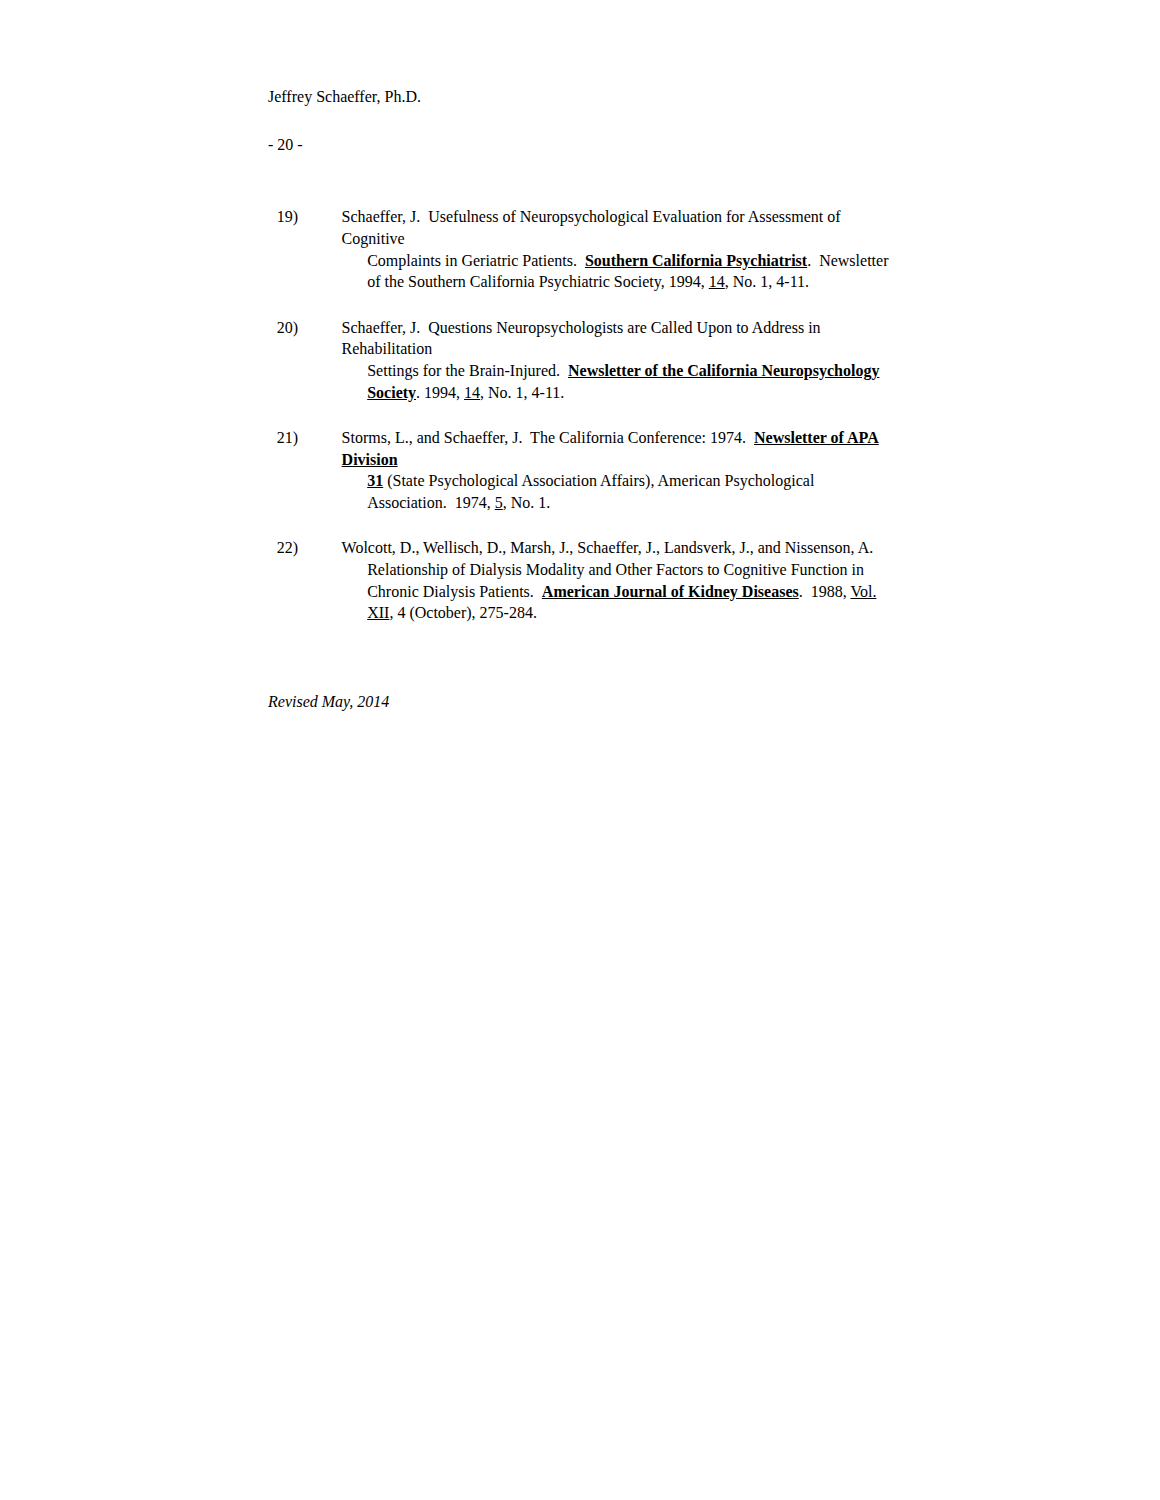Jeffrey Schaeffer, Ph.D.
- 20 -
19) Schaeffer, J. Usefulness of Neuropsychological Evaluation for Assessment of Cognitive Complaints in Geriatric Patients. Southern California Psychiatrist. Newsletter of the Southern California Psychiatric Society, 1994, 14, No. 1, 4-11.
20) Schaeffer, J. Questions Neuropsychologists are Called Upon to Address in Rehabilitation Settings for the Brain-Injured. Newsletter of the California Neuropsychology Society. 1994, 14, No. 1, 4-11.
21) Storms, L., and Schaeffer, J. The California Conference: 1974. Newsletter of APA Division 31 (State Psychological Association Affairs), American Psychological Association. 1974, 5, No. 1.
22) Wolcott, D., Wellisch, D., Marsh, J., Schaeffer, J., Landsverk, J., and Nissenson, A. Relationship of Dialysis Modality and Other Factors to Cognitive Function in Chronic Dialysis Patients. American Journal of Kidney Diseases. 1988, Vol. XII, 4 (October), 275-284.
Revised May, 2014